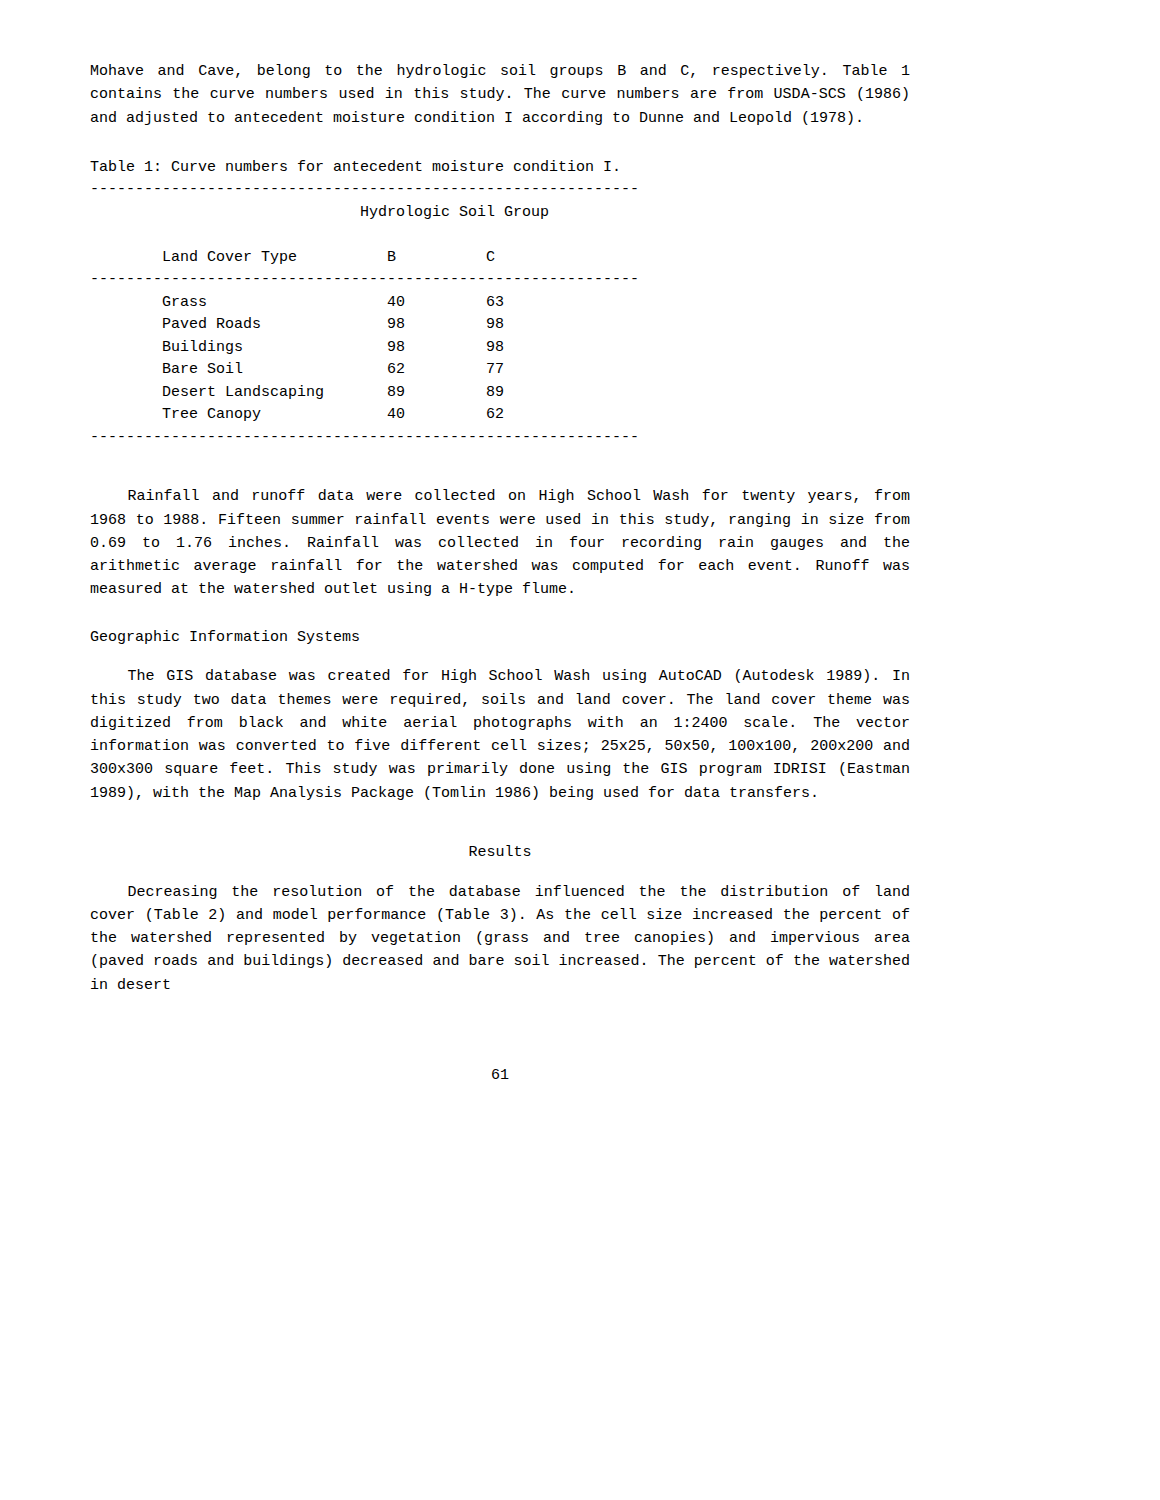Mohave and Cave, belong to the hydrologic soil groups B and C, respectively. Table 1 contains the curve numbers used in this study. The curve numbers are from USDA-SCS (1986) and adjusted to antecedent moisture condition I according to Dunne and Leopold (1978).
Table 1: Curve numbers for antecedent moisture condition I. ------------------------------------------------------------- Hydrologic Soil Group Land Cover Type B C ------------------------------------------------------------- Grass 40 63 Paved Roads 98 98 Buildings 98 98 Bare Soil 62 77 Desert Landscaping 89 89 Tree Canopy 40 62 -------------------------------------------------------------
Rainfall and runoff data were collected on High School Wash for twenty years, from 1968 to 1988. Fifteen summer rainfall events were used in this study, ranging in size from 0.69 to 1.76 inches. Rainfall was collected in four recording rain gauges and the arithmetic average rainfall for the watershed was computed for each event. Runoff was measured at the watershed outlet using a H-type flume.
Geographic Information Systems
The GIS database was created for High School Wash using AutoCAD (Autodesk 1989). In this study two data themes were required, soils and land cover. The land cover theme was digitized from black and white aerial photographs with an 1:2400 scale. The vector information was converted to five different cell sizes; 25x25, 50x50, 100x100, 200x200 and 300x300 square feet. This study was primarily done using the GIS program IDRISI (Eastman 1989), with the Map Analysis Package (Tomlin 1986) being used for data transfers.
Results
Decreasing the resolution of the database influenced the the distribution of land cover (Table 2) and model performance (Table 3). As the cell size increased the percent of the watershed represented by vegetation (grass and tree canopies) and impervious area (paved roads and buildings) decreased and bare soil increased. The percent of the watershed in desert
61